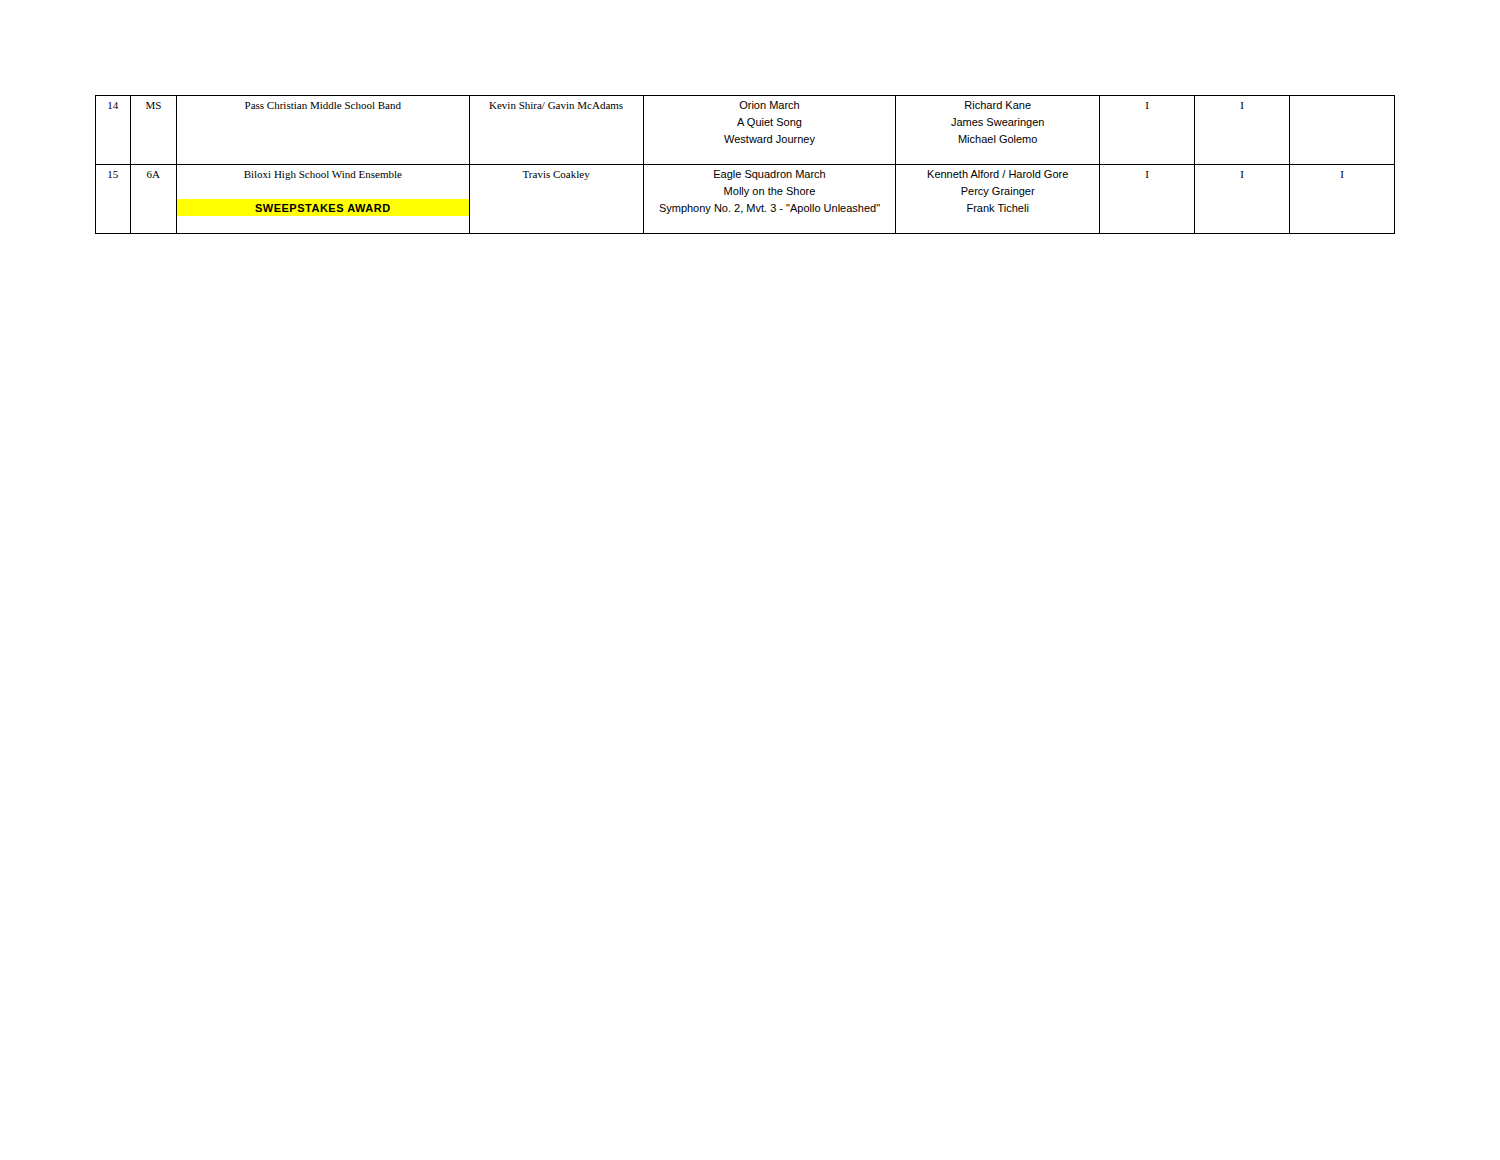| 14 | MS | Pass Christian Middle School Band | Kevin Shira/ Gavin McAdams | Orion March | Richard Kane | I | I | |
| | | | | A Quiet Song | James Swearingen | | | |
| | | | | Westward Journey | Michael Golemo | | | |
| 15 | 6A | Biloxi High School Wind Ensemble | Travis Coakley | Eagle Squadron March | Kenneth Alford / Harold Gore | I | I | I |
| | | | | Molly on the Shore | Percy Grainger | | | |
| | | SWEEPSTAKES AWARD | | Symphony No. 2, Mvt. 3 - "Apollo Unleashed" | Frank Ticheli | | | |